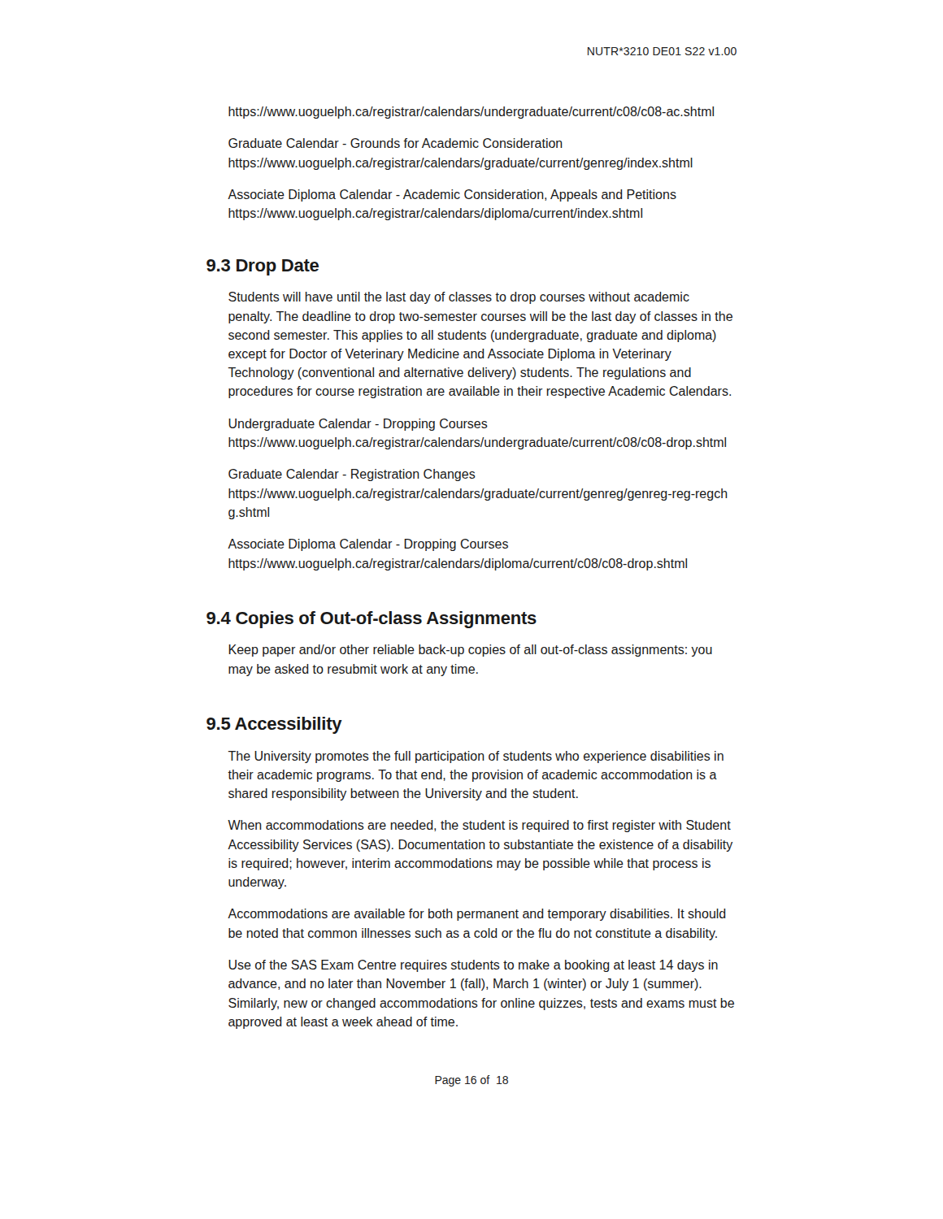NUTR*3210 DE01 S22 v1.00
https://www.uoguelph.ca/registrar/calendars/undergraduate/current/c08/c08-ac.shtml
Graduate Calendar - Grounds for Academic Consideration https://www.uoguelph.ca/registrar/calendars/graduate/current/genreg/index.shtml
Associate Diploma Calendar - Academic Consideration, Appeals and Petitions https://www.uoguelph.ca/registrar/calendars/diploma/current/index.shtml
9.3 Drop Date
Students will have until the last day of classes to drop courses without academic penalty. The deadline to drop two-semester courses will be the last day of classes in the second semester. This applies to all students (undergraduate, graduate and diploma) except for Doctor of Veterinary Medicine and Associate Diploma in Veterinary Technology (conventional and alternative delivery) students. The regulations and procedures for course registration are available in their respective Academic Calendars.
Undergraduate Calendar - Dropping Courses https://www.uoguelph.ca/registrar/calendars/undergraduate/current/c08/c08-drop.shtml
Graduate Calendar - Registration Changes https://www.uoguelph.ca/registrar/calendars/graduate/current/genreg/genreg-reg-regchg.shtml
Associate Diploma Calendar - Dropping Courses https://www.uoguelph.ca/registrar/calendars/diploma/current/c08/c08-drop.shtml
9.4 Copies of Out-of-class Assignments
Keep paper and/or other reliable back-up copies of all out-of-class assignments: you may be asked to resubmit work at any time.
9.5 Accessibility
The University promotes the full participation of students who experience disabilities in their academic programs. To that end, the provision of academic accommodation is a shared responsibility between the University and the student.
When accommodations are needed, the student is required to first register with Student Accessibility Services (SAS). Documentation to substantiate the existence of a disability is required; however, interim accommodations may be possible while that process is underway.
Accommodations are available for both permanent and temporary disabilities. It should be noted that common illnesses such as a cold or the flu do not constitute a disability.
Use of the SAS Exam Centre requires students to make a booking at least 14 days in advance, and no later than November 1 (fall), March 1 (winter) or July 1 (summer). Similarly, new or changed accommodations for online quizzes, tests and exams must be approved at least a week ahead of time.
Page 16 of 18